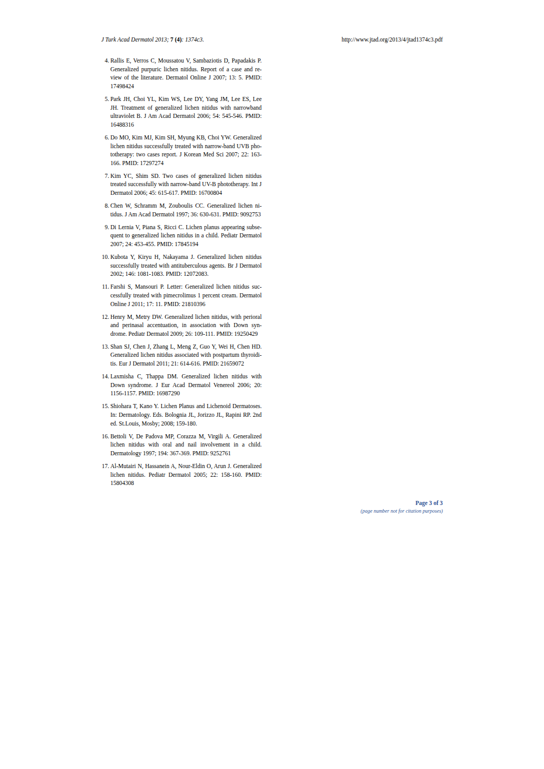J Turk Acad Dermatol 2013; 7 (4): 1374c3.
http://www.jtad.org/2013/4/jtad1374c3.pdf
4. Rallis E, Verros C, Moussatou V, Sambaziotis D, Papadakis P. Generalized purpuric lichen nitidus. Report of a case and review of the literature. Dermatol Online J 2007; 13: 5. PMID: 17498424
5. Park JH, Choi YL, Kim WS, Lee DY, Yang JM, Lee ES, Lee JH. Treatment of generalized lichen nitidus with narrowband ultraviolet B. J Am Acad Dermatol 2006; 54: 545-546. PMID: 16488316
6. Do MO, Kim MJ, Kim SH, Myung KB, Choi YW. Generalized lichen nitidus successfully treated with narrow-band UVB phototherapy: two cases report. J Korean Med Sci 2007; 22: 163-166. PMID: 17297274
7. Kim YC, Shim SD. Two cases of generalized lichen nitidus treated successfully with narrow-band UV-B phototherapy. Int J Dermatol 2006; 45: 615-617. PMID: 16700804
8. Chen W, Schramm M, Zouboulis CC. Generalized lichen nitidus. J Am Acad Dermatol 1997; 36: 630-631. PMID: 9092753
9. Di Lernia V, Piana S, Ricci C. Lichen planus appearing subsequent to generalized lichen nitidus in a child. Pediatr Dermatol 2007; 24: 453-455. PMID: 17845194
10. Kubota Y, Kiryu H, Nakayama J. Generalized lichen nitidus successfully treated with antituberculous agents. Br J Dermatol 2002; 146: 1081-1083. PMID: 12072083.
11. Farshi S, Mansouri P. Letter: Generalized lichen nitidus successfully treated with pimecrolimus 1 percent cream. Dermatol Online J 2011; 17: 11. PMID: 21810396
12. Henry M, Metry DW. Generalized lichen nitidus, with perioral and perinasal accentuation, in association with Down syndrome. Pediatr Dermatol 2009; 26: 109-111. PMID: 19250429
13. Shan SJ, Chen J, Zhang L, Meng Z, Guo Y, Wei H, Chen HD. Generalized lichen nitidus associated with postpartum thyroiditis. Eur J Dermatol 2011; 21: 614-616. PMID: 21659072
14. Laxmisha C, Thappa DM. Generalized lichen nitidus with Down syndrome. J Eur Acad Dermatol Venereol 2006; 20: 1156-1157. PMID: 16987290
15. Shiohara T, Kano Y. Lichen Planus and Lichenoid Dermatoses. In: Dermatology. Eds. Bolognia JL, Jorizzo JL, Rapini RP. 2nd ed. St.Louis, Mosby; 2008; 159-180.
16. Bettoli V, De Padova MP, Corazza M, Virgili A. Generalized lichen nitidus with oral and nail involvement in a child. Dermatology 1997; 194: 367-369. PMID: 9252761
17. Al-Mutairi N, Hassanein A, Nour-Eldin O, Arun J. Generalized lichen nitidus. Pediatr Dermatol 2005; 22: 158-160. PMID: 15804308
Page 3 of 3
(page number not for citation purposes)